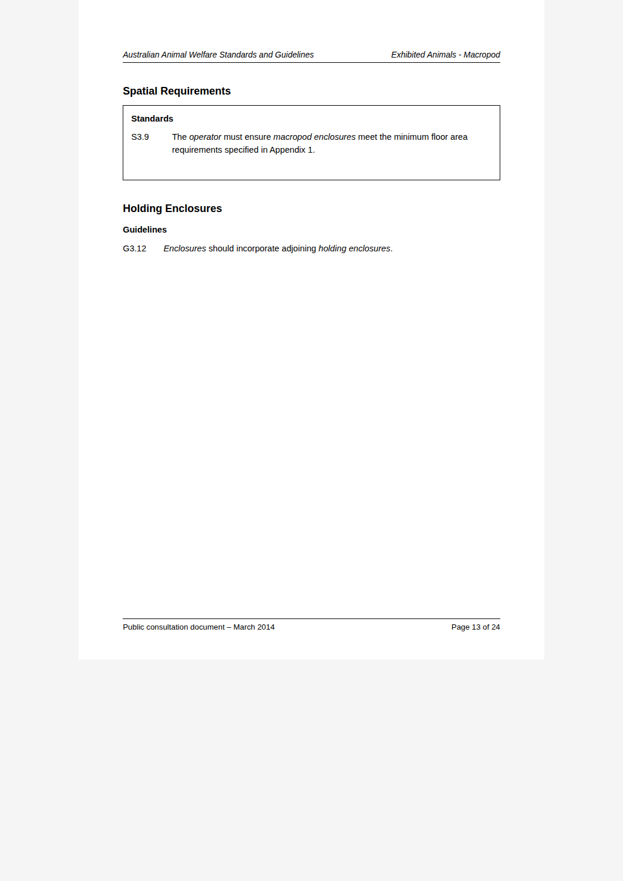Australian Animal Welfare Standards and Guidelines Exhibited Animals - Macropod
Spatial Requirements
Standards
S3.9
The operator must ensure macropod enclosures meet the minimum floor area requirements specified in Appendix 1.
Holding Enclosures
Guidelines
G3.12
Enclosures should incorporate adjoining holding enclosures.
Public consultation document – March 2014 Page 13 of 24